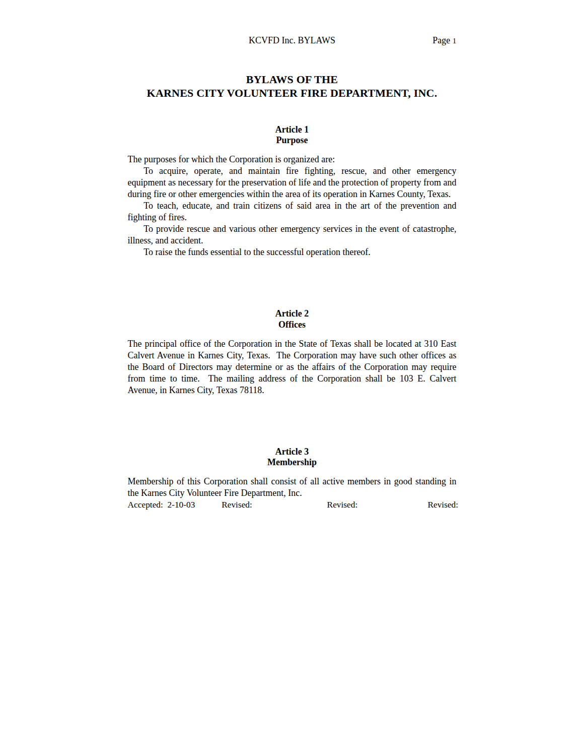KCVFD Inc. BYLAWS
Page 1
BYLAWS OF THE
KARNES CITY VOLUNTEER FIRE DEPARTMENT, INC.
Article 1 Purpose
The purposes for which the Corporation is organized are:
To acquire, operate, and maintain fire fighting, rescue, and other emergency equipment as necessary for the preservation of life and the protection of property from and during fire or other emergencies within the area of its operation in Karnes County, Texas.
To teach, educate, and train citizens of said area in the art of the prevention and fighting of fires.
To provide rescue and various other emergency services in the event of catastrophe, illness, and accident.
To raise the funds essential to the successful operation thereof.
Article 2 Offices
The principal office of the Corporation in the State of Texas shall be located at 310 East Calvert Avenue in Karnes City, Texas. The Corporation may have such other offices as the Board of Directors may determine or as the affairs of the Corporation may require from time to time. The mailing address of the Corporation shall be 103 E. Calvert Avenue, in Karnes City, Texas 78118.
Article 3 Membership
Membership of this Corporation shall consist of all active members in good standing in the Karnes City Volunteer Fire Department, Inc.
Accepted: 2-10-03 Revised: Revised: Revised: